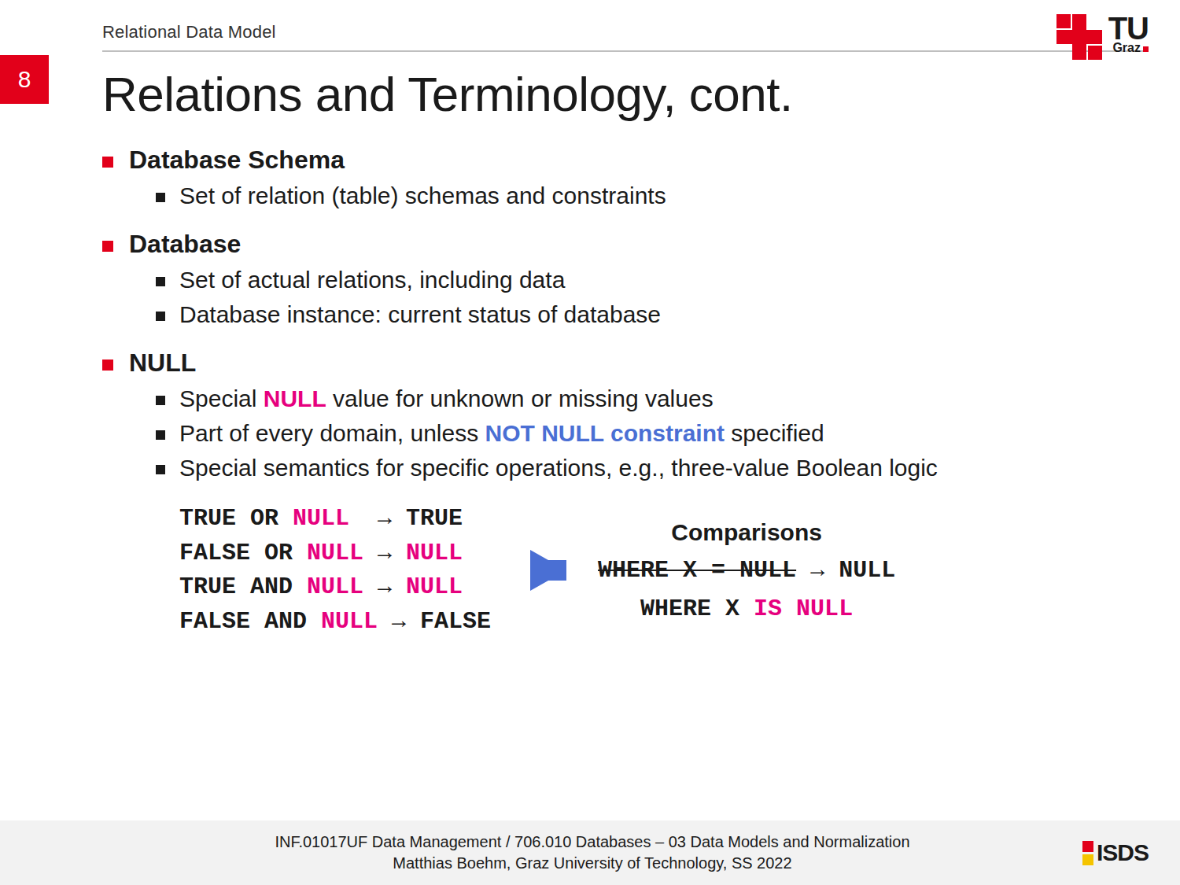Relational Data Model
8
TU
Graz
Relations and Terminology, cont.
Database Schema
Set of relation (table) schemas and constraints
Database
Set of actual relations, including data
Database instance: current status of database
NULL
Special NULL value for unknown or missing values
Part of every domain, unless NOT NULL constraint specified
Special semantics for specific operations, e.g., three-value Boolean logic
TRUE OR NULL  → TRUE
FALSE OR NULL → NULL
TRUE AND NULL → NULL
FALSE AND NULL → FALSE
Comparisons WHERE X = NULL → NULL WHERE X IS NULL
INF.01017UF Data Management / 706.010 Databases – 03 Data Models and Normalization
Matthias Boehm, Graz University of Technology, SS 2022
ISDS